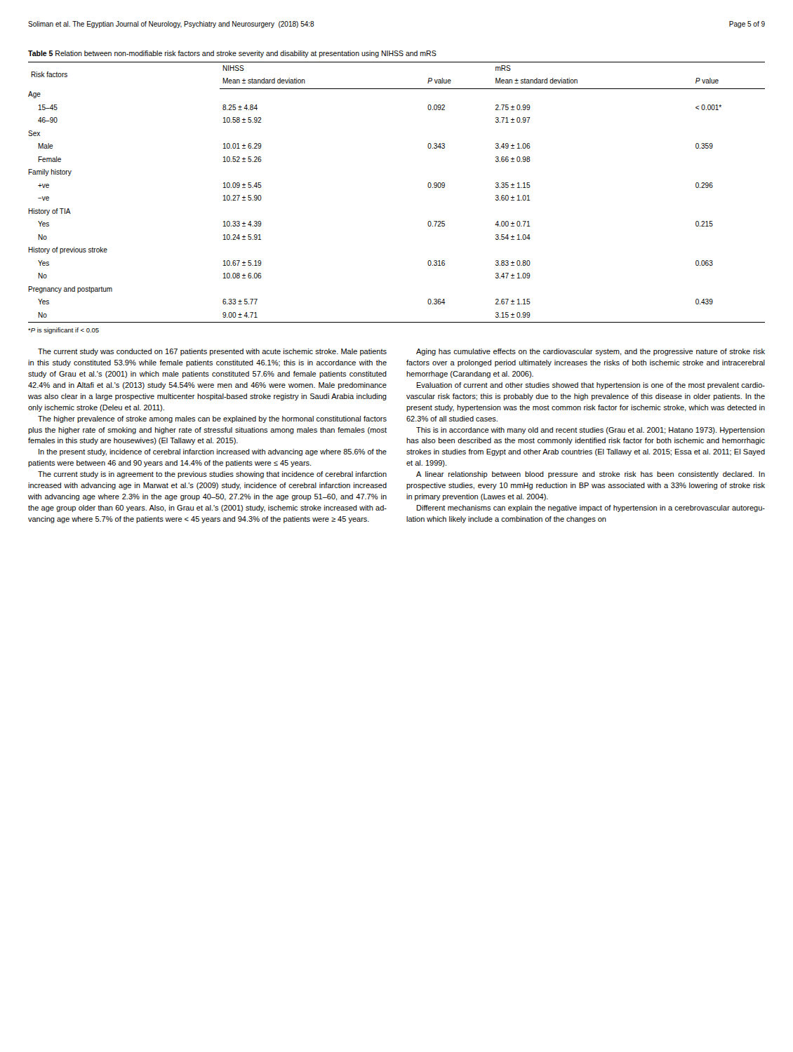Soliman et al. The Egyptian Journal of Neurology, Psychiatry and Neurosurgery (2018) 54:8
Page 5 of 9
Table 5 Relation between non-modifiable risk factors and stroke severity and disability at presentation using NIHSS and mRS
| Risk factors | NIHSS | mRS |
| --- | --- | --- |
| Mean ± standard deviation | P value | Mean ± standard deviation | P value |
| Age | | | | |
| 15–45 | 8.25 ± 4.84 | 0.092 | 2.75 ± 0.99 | < 0.001* |
| 46–90 | 10.58 ± 5.92 | | 3.71 ± 0.97 | |
| Sex | | | | |
| Male | 10.01 ± 6.29 | 0.343 | 3.49 ± 1.06 | 0.359 |
| Female | 10.52 ± 5.26 | | 3.66 ± 0.98 | |
| Family history | | | | |
| +ve | 10.09 ± 5.45 | 0.909 | 3.35 ± 1.15 | 0.296 |
| −ve | 10.27 ± 5.90 | | 3.60 ± 1.01 | |
| History of TIA | | | | |
| Yes | 10.33 ± 4.39 | 0.725 | 4.00 ± 0.71 | 0.215 |
| No | 10.24 ± 5.91 | | 3.54 ± 1.04 | |
| History of previous stroke | | | | |
| Yes | 10.67 ± 5.19 | 0.316 | 3.83 ± 0.80 | 0.063 |
| No | 10.08 ± 6.06 | | 3.47 ± 1.09 | |
| Pregnancy and postpartum | | | | |
| Yes | 6.33 ± 5.77 | 0.364 | 2.67 ± 1.15 | 0.439 |
| No | 9.00 ± 4.71 | | 3.15 ± 0.99 | |
*P is significant if < 0.05
The current study was conducted on 167 patients presented with acute ischemic stroke. Male patients in this study constituted 53.9% while female patients constituted 46.1%; this is in accordance with the study of Grau et al.'s (2001) in which male patients constituted 57.6% and female patients constituted 42.4% and in Altafi et al.'s (2013) study 54.54% were men and 46% were women. Male predominance was also clear in a large prospective multicenter hospital-based stroke registry in Saudi Arabia including only ischemic stroke (Deleu et al. 2011).
The higher prevalence of stroke among males can be explained by the hormonal constitutional factors plus the higher rate of smoking and higher rate of stressful situations among males than females (most females in this study are housewives) (El Tallawy et al. 2015).
In the present study, incidence of cerebral infarction increased with advancing age where 85.6% of the patients were between 46 and 90 years and 14.4% of the patients were ≤ 45 years.
The current study is in agreement to the previous studies showing that incidence of cerebral infarction increased with advancing age in Marwat et al.'s (2009) study, incidence of cerebral infarction increased with advancing age where 2.3% in the age group 40–50, 27.2% in the age group 51–60, and 47.7% in the age group older than 60 years. Also, in Grau et al.'s (2001) study, ischemic stroke increased with advancing age where 5.7% of the patients were < 45 years and 94.3% of the patients were ≥ 45 years.
Aging has cumulative effects on the cardiovascular system, and the progressive nature of stroke risk factors over a prolonged period ultimately increases the risks of both ischemic stroke and intracerebral hemorrhage (Carandang et al. 2006).
Evaluation of current and other studies showed that hypertension is one of the most prevalent cardiovascular risk factors; this is probably due to the high prevalence of this disease in older patients. In the present study, hypertension was the most common risk factor for ischemic stroke, which was detected in 62.3% of all studied cases.
This is in accordance with many old and recent studies (Grau et al. 2001; Hatano 1973). Hypertension has also been described as the most commonly identified risk factor for both ischemic and hemorrhagic strokes in studies from Egypt and other Arab countries (El Tallawy et al. 2015; Essa et al. 2011; El Sayed et al. 1999).
A linear relationship between blood pressure and stroke risk has been consistently declared. In prospective studies, every 10 mmHg reduction in BP was associated with a 33% lowering of stroke risk in primary prevention (Lawes et al. 2004).
Different mechanisms can explain the negative impact of hypertension in a cerebrovascular autoregulation which likely include a combination of the changes on